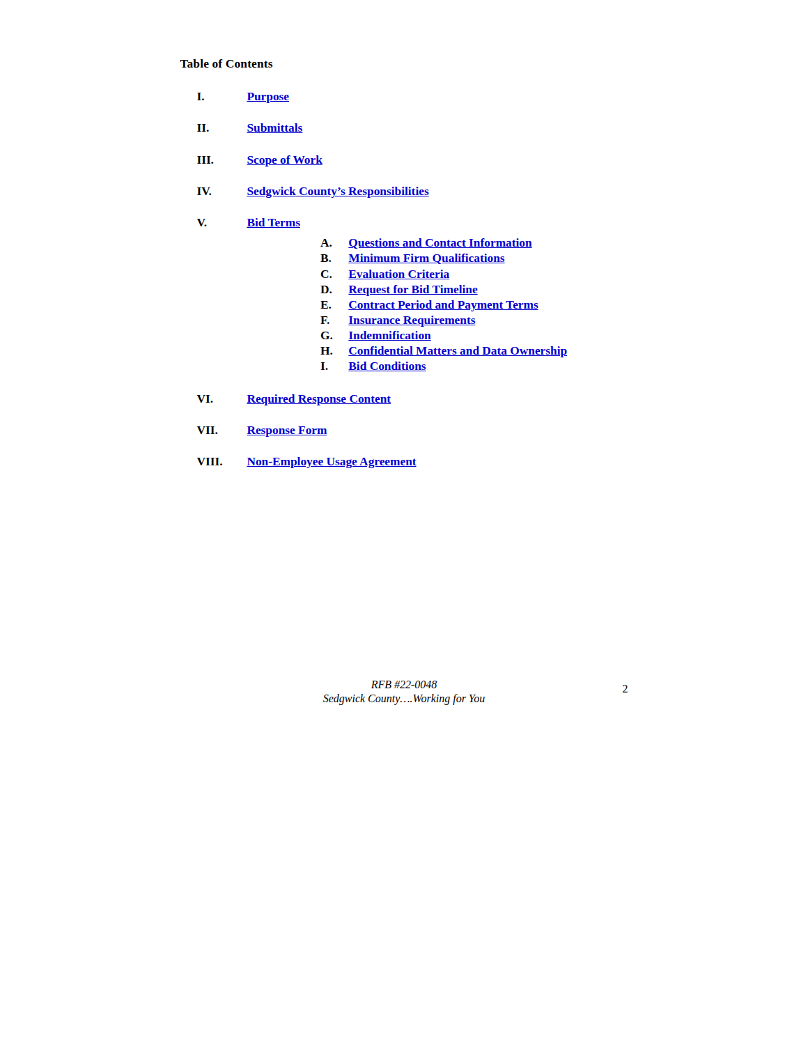Table of Contents
| I. | Purpose |
| II. | Submittals |
| III. | Scope of Work |
| IV. | Sedgwick County’s Responsibilities |
| V. | Bid Terms / A. / Questions and Contact Information / / B. / Minimum Firm Qualifications / / C. / Evaluation Criteria / / D. / Request for Bid Timeline / / E. / Contract Period and Payment Terms / / F. / Insurance Requirements / / G. / Indemnification / / H. / Confidential Matters and Data Ownership / / I. / Bid Conditions / |
| VI. | Required Response Content |
| VII. | Response Form |
| VIII. | Non-Employee Usage Agreement |
RFB #22-0048
Sedgwick County….Working for You
2